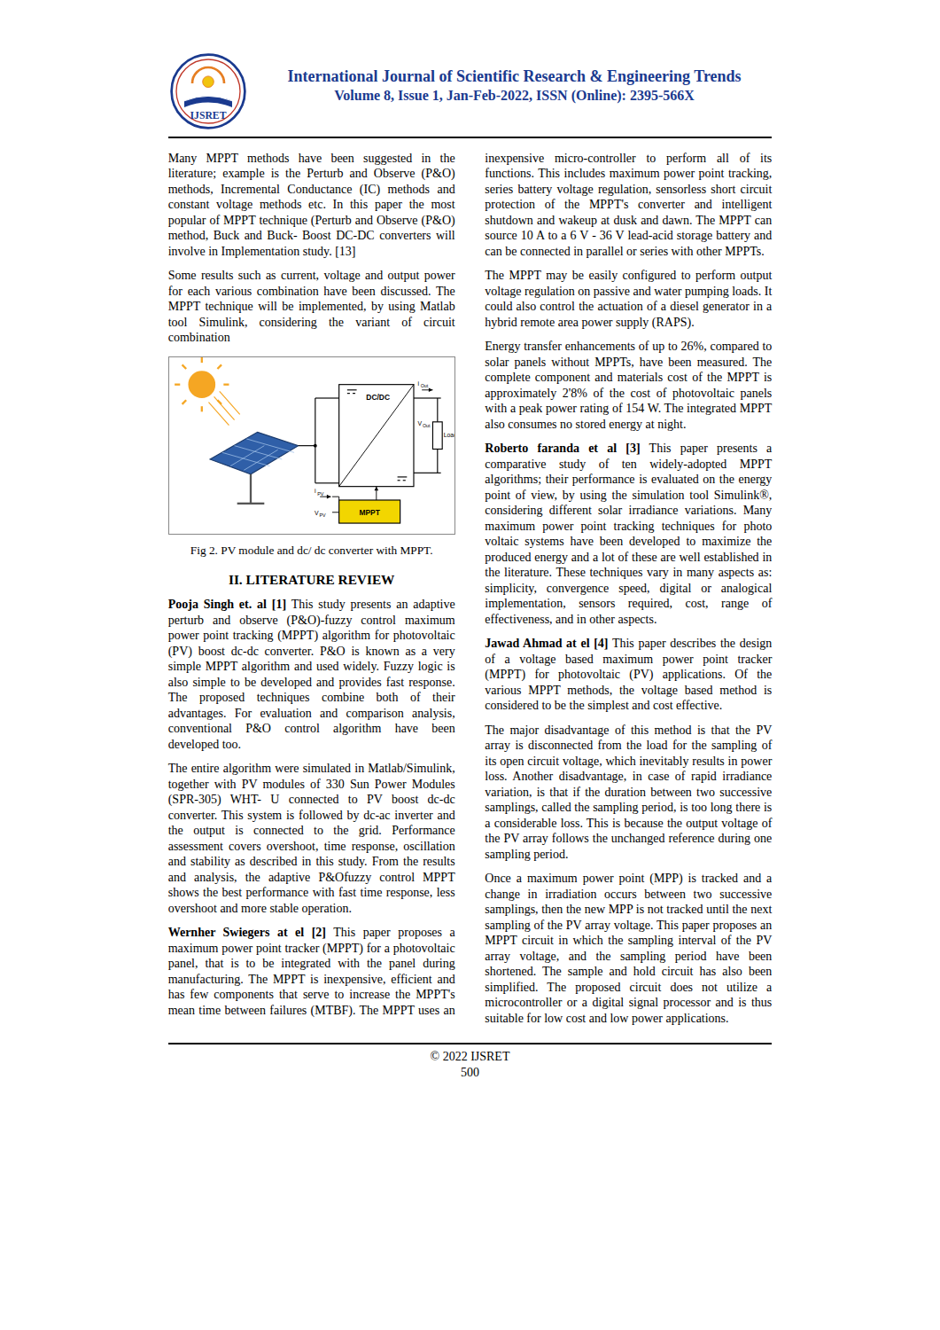IJSRET
International Journal of Scientific Research & Engineering Trends
Volume 8, Issue 1, Jan-Feb-2022, ISSN (Online): 2395-566X
Many MPPT methods have been suggested in the literature; example is the Perturb and Observe (P&O) methods, Incremental Conductance (IC) methods and constant voltage methods etc. In this paper the most popular of MPPT technique (Perturb and Observe (P&O) method, Buck and Buck- Boost DC-DC converters will involve in Implementation study. [13]
Some results such as current, voltage and output power for each various combination have been discussed. The MPPT technique will be implemented, by using Matlab tool Simulink, considering the variant of circuit combination
DC/DC Load i Out V Out i PV V PV MPPT
Fig 2. PV module and dc/ dc converter with MPPT.
II. LITERATURE REVIEW
Pooja Singh et. al [1] This study presents an adaptive perturb and observe (P&O)-fuzzy control maximum power point tracking (MPPT) algorithm for photovoltaic (PV) boost dc-dc converter. P&O is known as a very simple MPPT algorithm and used widely. Fuzzy logic is also simple to be developed and provides fast response. The proposed techniques combine both of their advantages. For evaluation and comparison analysis, conventional P&O control algorithm have been developed too.
The entire algorithm were simulated in Matlab/Simulink, together with PV modules of 330 Sun Power Modules (SPR-305) WHT- U connected to PV boost dc-dc converter. This system is followed by dc-ac inverter and the output is connected to the grid. Performance assessment covers overshoot, time response, oscillation and stability as described in this study. From the results and analysis, the adaptive P&Ofuzzy control MPPT shows the best performance with fast time response, less overshoot and more stable operation.
Wernher Swiegers at el [2] This paper proposes a maximum power point tracker (MPPT) for a photovoltaic panel, that is to be integrated with the panel during manufacturing. The MPPT is inexpensive, efficient and has few components that serve to increase the MPPT's mean time between failures (MTBF). The MPPT uses an inexpensive micro-controller to perform all of its functions. This includes maximum power point tracking, series battery voltage regulation, sensorless short circuit protection of the MPPT's converter and intelligent shutdown and wakeup at dusk and dawn. The MPPT can source 10 A to a 6 V - 36 V lead-acid storage battery and can be connected in parallel or series with other MPPTs.
The MPPT may be easily configured to perform output voltage regulation on passive and water pumping loads. It could also control the actuation of a diesel generator in a hybrid remote area power supply (RAPS).
Energy transfer enhancements of up to 26%, compared to solar panels without MPPTs, have been measured. The complete component and materials cost of the MPPT is approximately 2'8% of the cost of photovoltaic panels with a peak power rating of 154 W. The integrated MPPT also consumes no stored energy at night.
Roberto faranda et al [3] This paper presents a comparative study of ten widely-adopted MPPT algorithms; their performance is evaluated on the energy point of view, by using the simulation tool Simulink®, considering different solar irradiance variations. Many maximum power point tracking techniques for photo voltaic systems have been developed to maximize the produced energy and a lot of these are well established in the literature. These techniques vary in many aspects as: simplicity, convergence speed, digital or analogical implementation, sensors required, cost, range of effectiveness, and in other aspects.
Jawad Ahmad at el [4] This paper describes the design of a voltage based maximum power point tracker (MPPT) for photovoltaic (PV) applications. Of the various MPPT methods, the voltage based method is considered to be the simplest and cost effective.
The major disadvantage of this method is that the PV array is disconnected from the load for the sampling of its open circuit voltage, which inevitably results in power loss. Another disadvantage, in case of rapid irradiance variation, is that if the duration between two successive samplings, called the sampling period, is too long there is a considerable loss. This is because the output voltage of the PV array follows the unchanged reference during one sampling period.
Once a maximum power point (MPP) is tracked and a change in irradiation occurs between two successive samplings, then the new MPP is not tracked until the next sampling of the PV array voltage. This paper proposes an MPPT circuit in which the sampling interval of the PV array voltage, and the sampling period have been shortened. The sample and hold circuit has also been simplified. The proposed circuit does not utilize a microcontroller or a digital signal processor and is thus suitable for low cost and low power applications.
© 2022 IJSRET
500